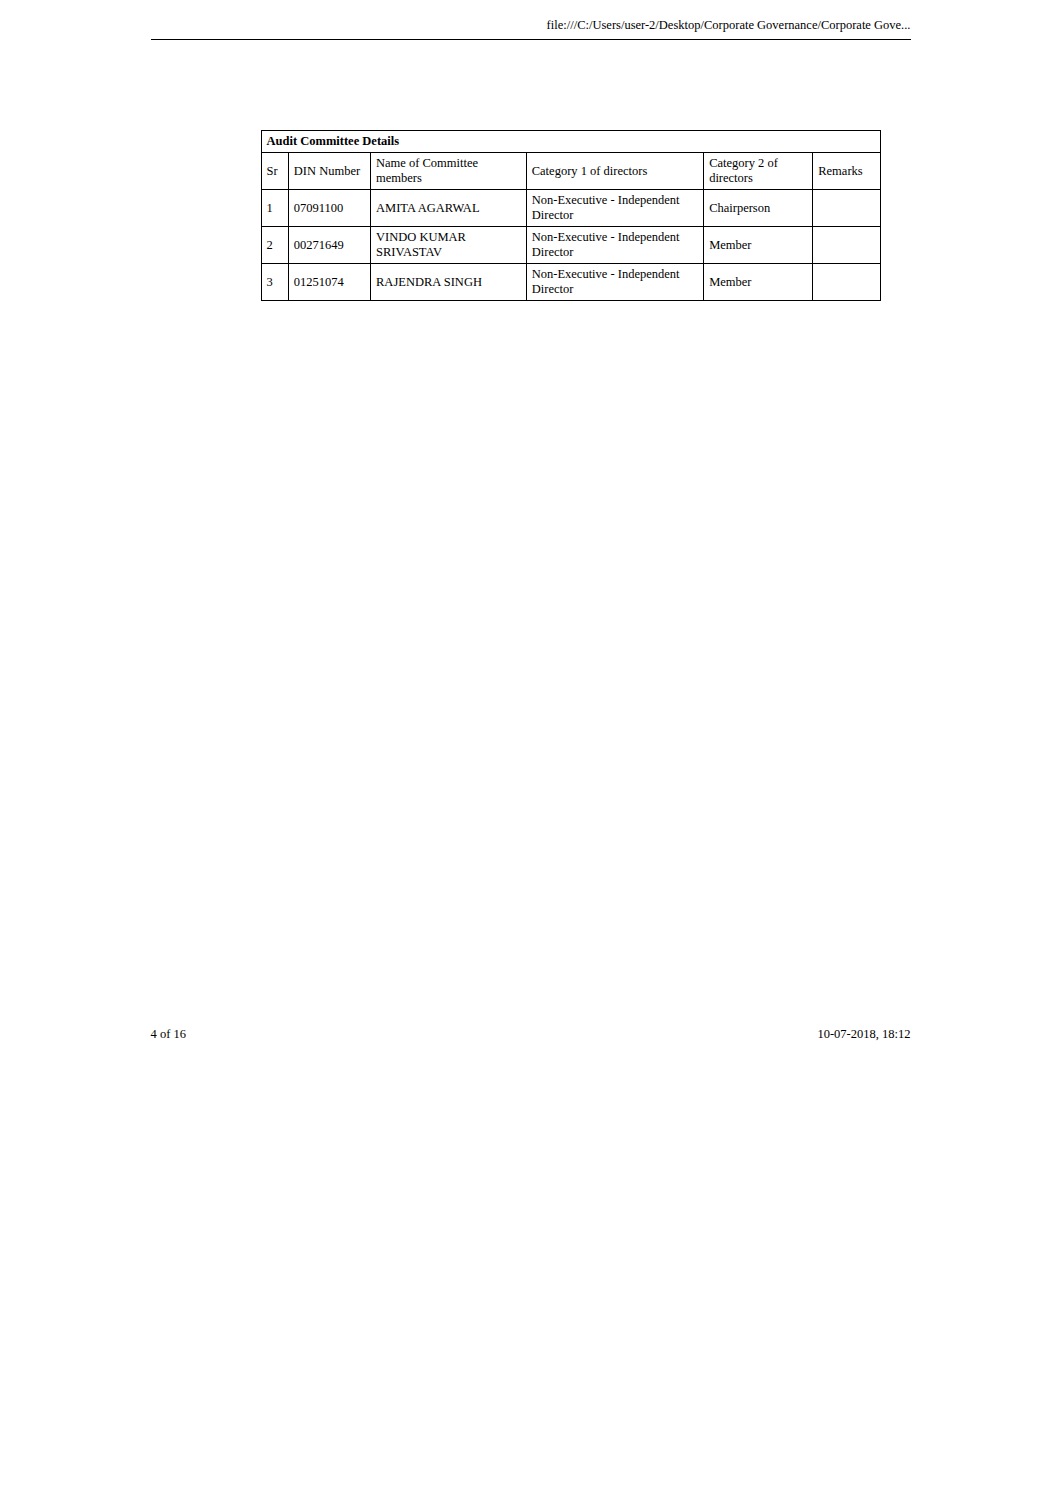file:///C:/Users/user-2/Desktop/Corporate Governance/Corporate Gove...
| Audit Committee Details |
| Sr | DIN Number | Name of Committee members | Category 1 of directors | Category 2 of directors | Remarks |
| 1 | 07091100 | AMITA AGARWAL | Non-Executive - Independent Director | Chairperson | |
| 2 | 00271649 | VINDO KUMAR SRIVASTAV | Non-Executive - Independent Director | Member | |
| 3 | 01251074 | RAJENDRA SINGH | Non-Executive - Independent Director | Member | |
4 of 16 10-07-2018, 18:12